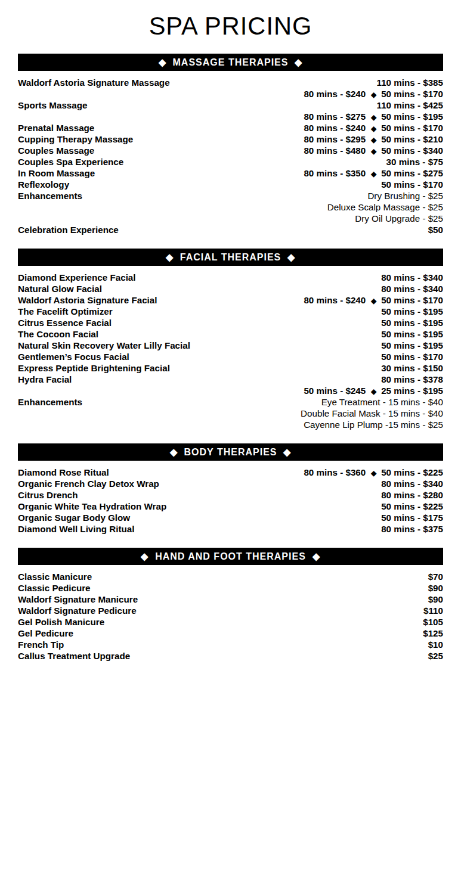SPA PRICING
◆ MASSAGE THERAPIES ◆
| Waldorf Astoria Signature Massage | 110 mins - $385 |
| | 80 mins - $240 ◆ 50 mins - $170 |
| Sports Massage | 110 mins - $425 |
| | 80 mins - $275 ◆ 50 mins - $195 |
| Prenatal Massage | 80 mins - $240 ◆ 50 mins - $170 |
| Cupping Therapy Massage | 80 mins - $295 ◆ 50 mins - $210 |
| Couples Massage | 80 mins - $480 ◆ 50 mins - $340 |
| Couples Spa Experience | 30 mins - $75 |
| In Room Massage | 80 mins - $350 ◆ 50 mins - $275 |
| Reflexology | 50 mins - $170 |
| Enhancements | Dry Brushing - $25 |
| | Deluxe Scalp Massage - $25 |
| | Dry Oil Upgrade - $25 |
| Celebration Experience | $50 |
◆ FACIAL THERAPIES ◆
| Diamond Experience Facial | 80 mins - $340 |
| Natural Glow Facial | 80 mins - $340 |
| Waldorf Astoria Signature Facial | 80 mins - $240 ◆ 50 mins - $170 |
| The Facelift Optimizer | 50 mins - $195 |
| Citrus Essence Facial | 50 mins - $195 |
| The Cocoon Facial | 50 mins - $195 |
| Natural Skin Recovery Water Lilly Facial | 50 mins - $195 |
| Gentlemen’s Focus Facial | 50 mins - $170 |
| Express Peptide Brightening Facial | 30 mins - $150 |
| Hydra Facial | 80 mins - $378 |
| | 50 mins - $245 ◆ 25 mins - $195 |
| Enhancements | Eye Treatment - 15 mins - $40 |
| | Double Facial Mask - 15 mins - $40 |
| | Cayenne Lip Plump -15 mins - $25 |
◆ BODY THERAPIES ◆
| Diamond Rose Ritual | 80 mins - $360 ◆ 50 mins - $225 |
| Organic French Clay Detox Wrap | 80 mins - $340 |
| Citrus Drench | 80 mins - $280 |
| Organic White Tea Hydration Wrap | 50 mins - $225 |
| Organic Sugar Body Glow | 50 mins - $175 |
| Diamond Well Living Ritual | 80 mins - $375 |
◆ HAND AND FOOT THERAPIES ◆
| Classic Manicure | $70 |
| Classic Pedicure | $90 |
| Waldorf Signature Manicure | $90 |
| Waldorf Signature Pedicure | $110 |
| Gel Polish Manicure | $105 |
| Gel Pedicure | $125 |
| French Tip | $10 |
| Callus Treatment Upgrade | $25 |